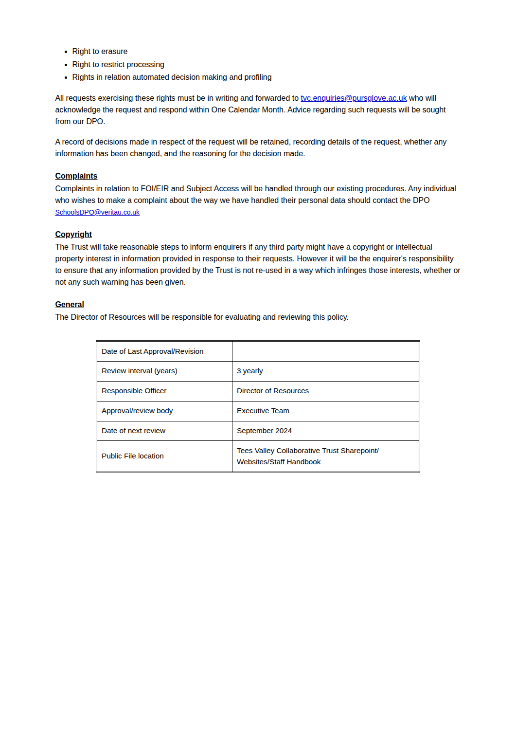Right to erasure
Right to restrict processing
Rights in relation automated decision making and profiling
All requests exercising these rights must be in writing and forwarded to tvc.enquiries@pursglove.ac.uk who will acknowledge the request and respond within One Calendar Month. Advice regarding such requests will be sought from our DPO.
A record of decisions made in respect of the request will be retained, recording details of the request, whether any information has been changed, and the reasoning for the decision made.
Complaints
Complaints in relation to FOI/EIR and Subject Access will be handled through our existing procedures. Any individual who wishes to make a complaint about the way we have handled their personal data should contact the DPO SchoolsDPO@veritau.co.uk
Copyright
The Trust will take reasonable steps to inform enquirers if any third party might have a copyright or intellectual property interest in information provided in response to their requests. However it will be the enquirer's responsibility to ensure that any information provided by the Trust is not re-used in a way which infringes those interests, whether or not any such warning has been given.
General
The Director of Resources will be responsible for evaluating and reviewing this policy.
| Date of Last Approval/Revision | |
| Review interval (years) | 3 yearly |
| Responsible Officer | Director of Resources |
| Approval/review body | Executive Team |
| Date of next review | September 2024 |
| Public File location | Tees Valley Collaborative Trust Sharepoint/ Websites/Staff Handbook |